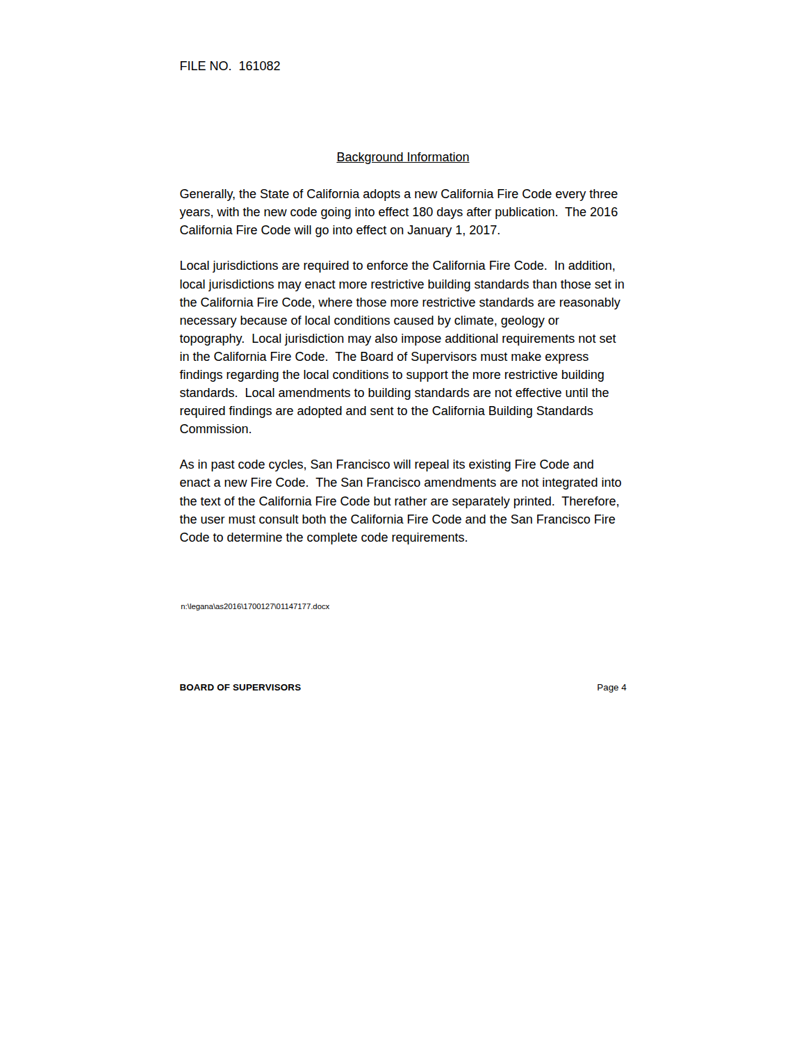FILE NO. 161082
Background Information
Generally, the State of California adopts a new California Fire Code every three years, with the new code going into effect 180 days after publication. The 2016 California Fire Code will go into effect on January 1, 2017.
Local jurisdictions are required to enforce the California Fire Code. In addition, local jurisdictions may enact more restrictive building standards than those set in the California Fire Code, where those more restrictive standards are reasonably necessary because of local conditions caused by climate, geology or topography. Local jurisdiction may also impose additional requirements not set in the California Fire Code. The Board of Supervisors must make express findings regarding the local conditions to support the more restrictive building standards. Local amendments to building standards are not effective until the required findings are adopted and sent to the California Building Standards Commission.
As in past code cycles, San Francisco will repeal its existing Fire Code and enact a new Fire Code. The San Francisco amendments are not integrated into the text of the California Fire Code but rather are separately printed. Therefore, the user must consult both the California Fire Code and the San Francisco Fire Code to determine the complete code requirements.
n:\legana\as2016\1700127\01147177.docx
BOARD OF SUPERVISORS
Page 4